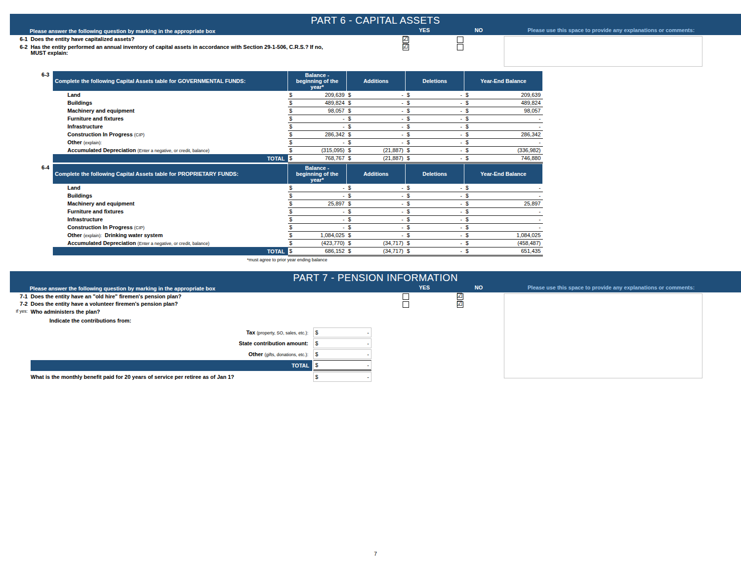PART 6 - CAPITAL ASSETS
Please answer the following question by marking in the appropriate box
YES
NO
Please use this space to provide any explanations or comments:
6-1
Does the entity have capitalized assets?
6-2
Has the entity performed an annual inventory of capital assets in accordance with Section 29-1-506, C.R.S.? If no,
MUST explain:
| 6-3 | Complete the following Capital Assets table for GOVERNMENTAL FUNDS: | Balance - beginning of the year* | Additions | Deletions | Year-End Balance |
| --- | --- | --- | --- | --- | --- |
| | Land | $ 209,639 | $ - | $ - | $ 209,639 |
| | Buildings | $ 489,824 | $ - | $ - | $ 489,824 |
| | Machinery and equipment | $ 98,057 | $ - | $ - | $ 98,057 |
| | Furniture and fixtures | $ - | $ - | $ - | $ - |
| | Infrastructure | $ - | $ - | $ - | $ - |
| | Construction In Progress (CIP) | $ 286,342 | $ - | $ - | $ 286,342 |
| | Other (explain): | $ - | $ - | $ - | $ - |
| | Accumulated Depreciation (Enter a negative, or credit, balance) | $ (315,095) | $ (21,887) | $ - | $ (336,982) |
| | TOTAL | $ 768,767 | $ (21,887) | $ - | $ 746,880 |
| 6-4 | Complete the following Capital Assets table for PROPRIETARY FUNDS: | Balance - beginning of the year* | Additions | Deletions | Year-End Balance |
| --- | --- | --- | --- | --- | --- |
| | Land | $ - | $ - | $ - | $ - |
| | Buildings | $ - | $ - | $ - | $ - |
| | Machinery and equipment | $ 25,897 | $ - | $ - | $ 25,897 |
| | Furniture and fixtures | $ - | $ - | $ - | $ - |
| | Infrastructure | $ - | $ - | $ - | $ - |
| | Construction In Progress (CIP) | $ - | $ - | $ - | $ - |
| | Other (explain): Drinking water system | $ 1,084,025 | $ - | $ - | $ 1,084,025 |
| | Accumulated Depreciation (Enter a negative, or credit, balance) | $ (423,770) | $ (34,717) | $ - | $ (458,487) |
| | TOTAL | $ 686,152 | $ (34,717) | $ - | $ 651,435 |
*must agree to prior year ending balance
PART 7 - PENSION INFORMATION
Please answer the following question by marking in the appropriate box
YES
NO
Please use this space to provide any explanations or comments:
7-1
Does the entity have an "old hire" firemen's pension plan?
7-2
Does the entity have a volunteer firemen's pension plan?
If yes:
Who administers the plan?
Indicate the contributions from:
| Tax (property, SO, sales, etc.): | $ - |
| State contribution amount: | $ - |
| Other (gifts, donations, etc.): | $ - |
| TOTAL | $ - |
| What is the monthly benefit paid for 20 years of service per retiree as of Jan 1? | $ - |
7